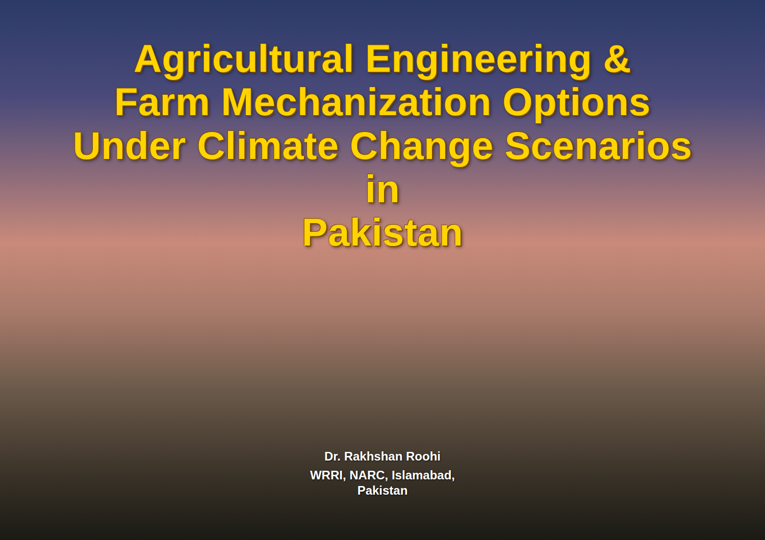Agricultural Engineering & Farm Mechanization Options Under Climate Change Scenarios in Pakistan
Dr. Rakhshan Roohi
WRRI, NARC, Islamabad,
Pakistan